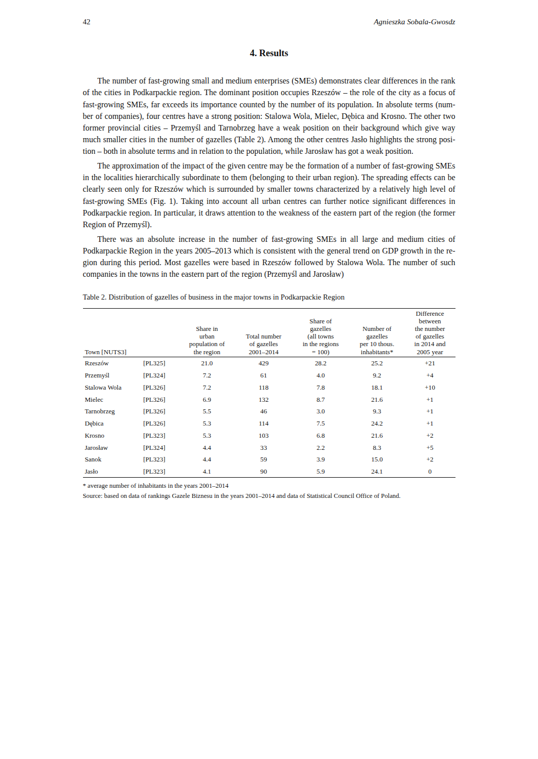42 Agnieszka Sobala-Gwosdz
4. Results
The number of fast-growing small and medium enterprises (SMEs) demonstrates clear differences in the rank of the cities in Podkarpackie region. The dominant position occupies Rzeszów – the role of the city as a focus of fast-growing SMEs, far exceeds its importance counted by the number of its population. In absolute terms (number of companies), four centres have a strong position: Stalowa Wola, Mielec, Dębica and Krosno. The other two former provincial cities – Przemyśl and Tarnobrzeg have a weak position on their background which give way much smaller cities in the number of gazelles (Table 2). Among the other centres Jasło highlights the strong position – both in absolute terms and in relation to the population, while Jarosław has got a weak position.
The approximation of the impact of the given centre may be the formation of a number of fast-growing SMEs in the localities hierarchically subordinate to them (belonging to their urban region). The spreading effects can be clearly seen only for Rzeszów which is surrounded by smaller towns characterized by a relatively high level of fast-growing SMEs (Fig. 1). Taking into account all urban centres can further notice significant differences in Podkarpackie region. In particular, it draws attention to the weakness of the eastern part of the region (the former Region of Przemyśl).
There was an absolute increase in the number of fast-growing SMEs in all large and medium cities of Podkarpackie Region in the years 2005–2013 which is consistent with the general trend on GDP growth in the region during this period. Most gazelles were based in Rzeszów followed by Stalowa Wola. The number of such companies in the towns in the eastern part of the region (Przemyśl and Jarosław)
Table 2. Distribution of gazelles of business in the major towns in Podkarpackie Region
| Town [NUTS3] | Share in urban population of the region | Total number of gazelles 2001–2014 | Share of gazelles (all towns in the regions = 100) | Number of gazelles per 10 thous. inhabitants* | Difference between the number of gazelles in 2014 and 2005 year |
| --- | --- | --- | --- | --- | --- |
| Rzeszów | [PL325] | 21.0 | 429 | 28.2 | 25.2 | +21 |
| Przemyśl | [PL324] | 7.2 | 61 | 4.0 | 9.2 | +4 |
| Stalowa Wola | [PL326] | 7.2 | 118 | 7.8 | 18.1 | +10 |
| Mielec | [PL326] | 6.9 | 132 | 8.7 | 21.6 | +1 |
| Tarnobrzeg | [PL326] | 5.5 | 46 | 3.0 | 9.3 | +1 |
| Dębica | [PL326] | 5.3 | 114 | 7.5 | 24.2 | +1 |
| Krosno | [PL323] | 5.3 | 103 | 6.8 | 21.6 | +2 |
| Jarosław | [PL324] | 4.4 | 33 | 2.2 | 8.3 | +5 |
| Sanok | [PL323] | 4.4 | 59 | 3.9 | 15.0 | +2 |
| Jasło | [PL323] | 4.1 | 90 | 5.9 | 24.1 | 0 |
* average number of inhabitants in the years 2001–2014
Source: based on data of rankings Gazele Biznesu in the years 2001–2014 and data of Statistical Council Office of Poland.